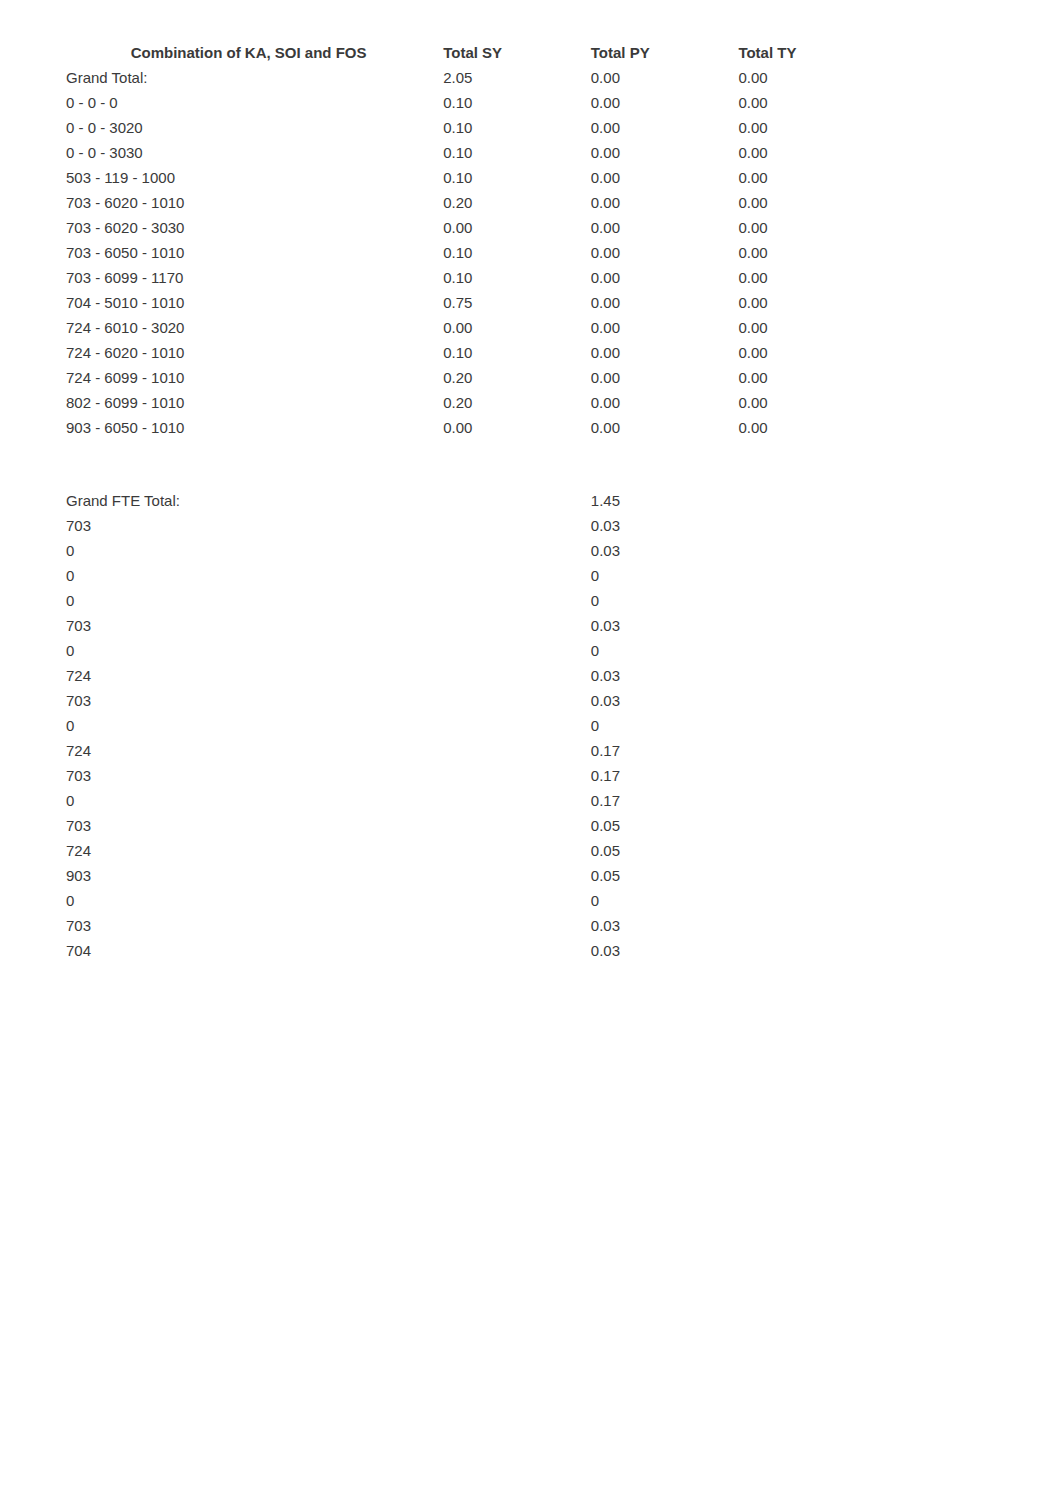| Combination of KA, SOI and FOS | Total SY | Total PY | Total TY |
| --- | --- | --- | --- |
| Grand Total: | 2.05 | 0.00 | 0.00 |
| 0 - 0 - 0 | 0.10 | 0.00 | 0.00 |
| 0 - 0 - 3020 | 0.10 | 0.00 | 0.00 |
| 0 - 0 - 3030 | 0.10 | 0.00 | 0.00 |
| 503 - 119 - 1000 | 0.10 | 0.00 | 0.00 |
| 703 - 6020 - 1010 | 0.20 | 0.00 | 0.00 |
| 703 - 6020 - 3030 | 0.00 | 0.00 | 0.00 |
| 703 - 6050 - 1010 | 0.10 | 0.00 | 0.00 |
| 703 - 6099 - 1170 | 0.10 | 0.00 | 0.00 |
| 704 - 5010 - 1010 | 0.75 | 0.00 | 0.00 |
| 724 - 6010 - 3020 | 0.00 | 0.00 | 0.00 |
| 724 - 6020 - 1010 | 0.10 | 0.00 | 0.00 |
| 724 - 6099 - 1010 | 0.20 | 0.00 | 0.00 |
| 802 - 6099 - 1010 | 0.20 | 0.00 | 0.00 |
| 903 - 6050 - 1010 | 0.00 | 0.00 | 0.00 |
| Grand FTE Total: | 1.45 |
| 703 | 0.03 |
| 0 | 0.03 |
| 0 | 0 |
| 0 | 0 |
| 703 | 0.03 |
| 0 | 0 |
| 724 | 0.03 |
| 703 | 0.03 |
| 0 | 0 |
| 724 | 0.17 |
| 703 | 0.17 |
| 0 | 0.17 |
| 703 | 0.05 |
| 724 | 0.05 |
| 903 | 0.05 |
| 0 | 0 |
| 703 | 0.03 |
| 704 | 0.03 |